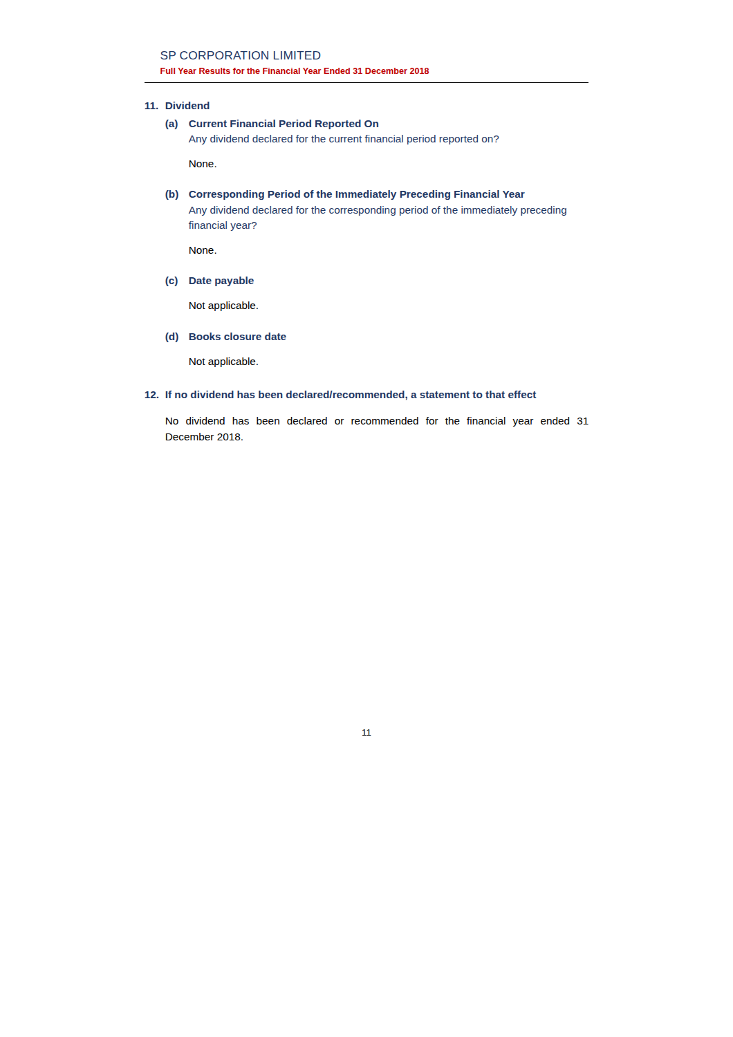SP CORPORATION LIMITED
Full Year Results for the Financial Year Ended 31 December 2018
11.
Dividend
(a)
Current Financial Period Reported On
Any dividend declared for the current financial period reported on?
None.
(b)
Corresponding Period of the Immediately Preceding Financial Year
Any dividend declared for the corresponding period of the immediately preceding financial year?
None.
(c)
Date payable
Not applicable.
(d)
Books closure date
Not applicable.
12.
If no dividend has been declared/recommended, a statement to that effect
No dividend has been declared or recommended for the financial year ended 31 December 2018.
11